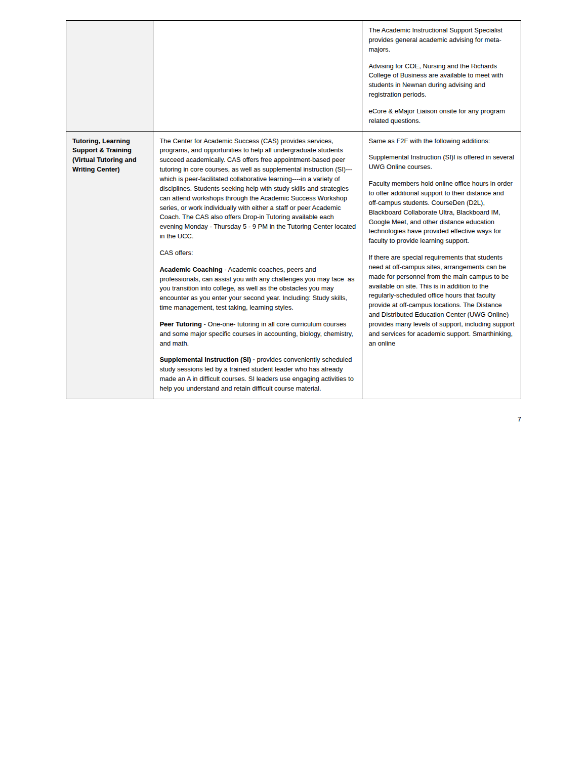| | | The Academic Instructional Support Specialist provides general academic advising for meta-majors. Advising for COE, Nursing and the Richards College of Business are available to meet with students in Newnan during advising and registration periods. eCore & eMajor Liaison onsite for any program related questions. |
| Tutoring, Learning Support & Training (Virtual Tutoring and Writing Center) | The Center for Academic Success (CAS) provides services, programs, and opportunities to help all undergraduate students succeed academically. CAS offers free appointment-based peer tutoring in core courses, as well as supplemental instruction (SI)---which is peer-facilitated collaborative learning----in a variety of disciplines. Students seeking help with study skills and strategies can attend workshops through the Academic Success Workshop series, or work individually with either a staff or peer Academic Coach. The CAS also offers Drop-in Tutoring available each evening Monday - Thursday 5 - 9 PM in the Tutoring Center located in the UCC. CAS offers: Academic Coaching - Academic coaches, peers and professionals, can assist you with any challenges you may face as you transition into college, as well as the obstacles you may encounter as you enter your second year. Including: Study skills, time management, test taking, learning styles. Peer Tutoring - One-one- tutoring in all core curriculum courses and some major specific courses in accounting, biology, chemistry, and math. Supplemental Instruction (SI) - provides conveniently scheduled study sessions led by a trained student leader who has already made an A in difficult courses. SI leaders use engaging activities to help you understand and retain difficult course material. | Same as F2F with the following additions: Supplemental Instruction (SI)I is offered in several UWG Online courses. Faculty members hold online office hours in order to offer additional support to their distance and off-campus students. CourseDen (D2L), Blackboard Collaborate Ultra, Blackboard IM, Google Meet, and other distance education technologies have provided effective ways for faculty to provide learning support. If there are special requirements that students need at off-campus sites, arrangements can be made for personnel from the main campus to be available on site. This is in addition to the regularly-scheduled office hours that faculty provide at off-campus locations. The Distance and Distributed Education Center (UWG Online) provides many levels of support, including support and services for academic support. Smarthinking, an online |
7